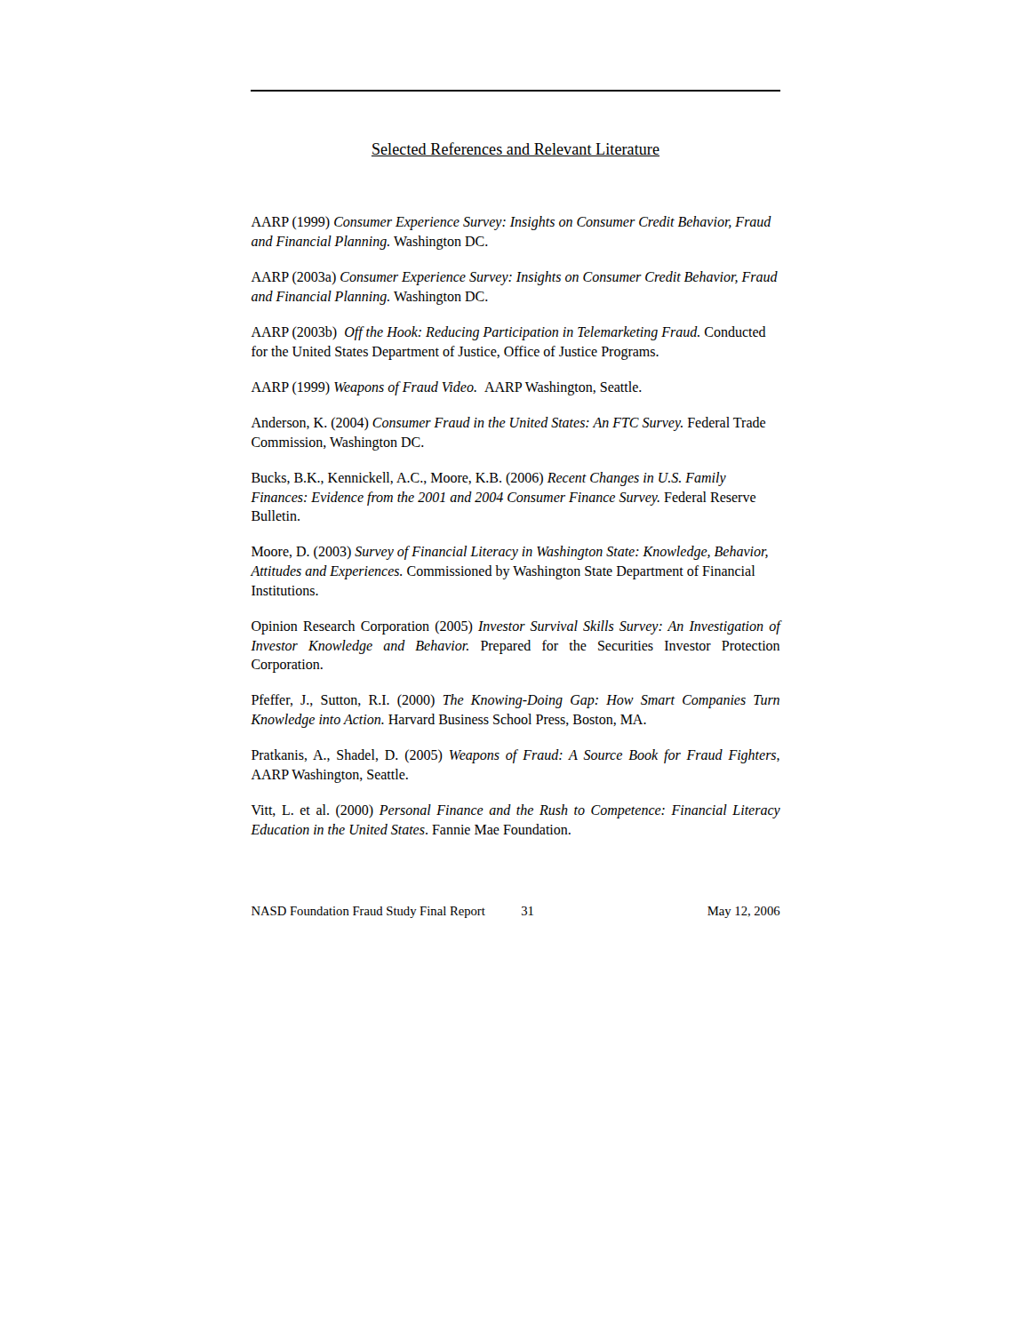Selected References and Relevant Literature
AARP (1999) Consumer Experience Survey: Insights on Consumer Credit Behavior, Fraud and Financial Planning. Washington DC.
AARP (2003a) Consumer Experience Survey: Insights on Consumer Credit Behavior, Fraud and Financial Planning. Washington DC.
AARP (2003b) Off the Hook: Reducing Participation in Telemarketing Fraud. Conducted for the United States Department of Justice, Office of Justice Programs.
AARP (1999) Weapons of Fraud Video. AARP Washington, Seattle.
Anderson, K. (2004) Consumer Fraud in the United States: An FTC Survey. Federal Trade Commission, Washington DC.
Bucks, B.K., Kennickell, A.C., Moore, K.B. (2006) Recent Changes in U.S. Family Finances: Evidence from the 2001 and 2004 Consumer Finance Survey. Federal Reserve Bulletin.
Moore, D. (2003) Survey of Financial Literacy in Washington State: Knowledge, Behavior, Attitudes and Experiences. Commissioned by Washington State Department of Financial Institutions.
Opinion Research Corporation (2005) Investor Survival Skills Survey: An Investigation of Investor Knowledge and Behavior. Prepared for the Securities Investor Protection Corporation.
Pfeffer, J., Sutton, R.I. (2000) The Knowing-Doing Gap: How Smart Companies Turn Knowledge into Action. Harvard Business School Press, Boston, MA.
Pratkanis, A., Shadel, D. (2005) Weapons of Fraud: A Source Book for Fraud Fighters, AARP Washington, Seattle.
Vitt, L. et al. (2000) Personal Finance and the Rush to Competence: Financial Literacy Education in the United States. Fannie Mae Foundation.
NASD Foundation Fraud Study Final Report 31 May 12, 2006